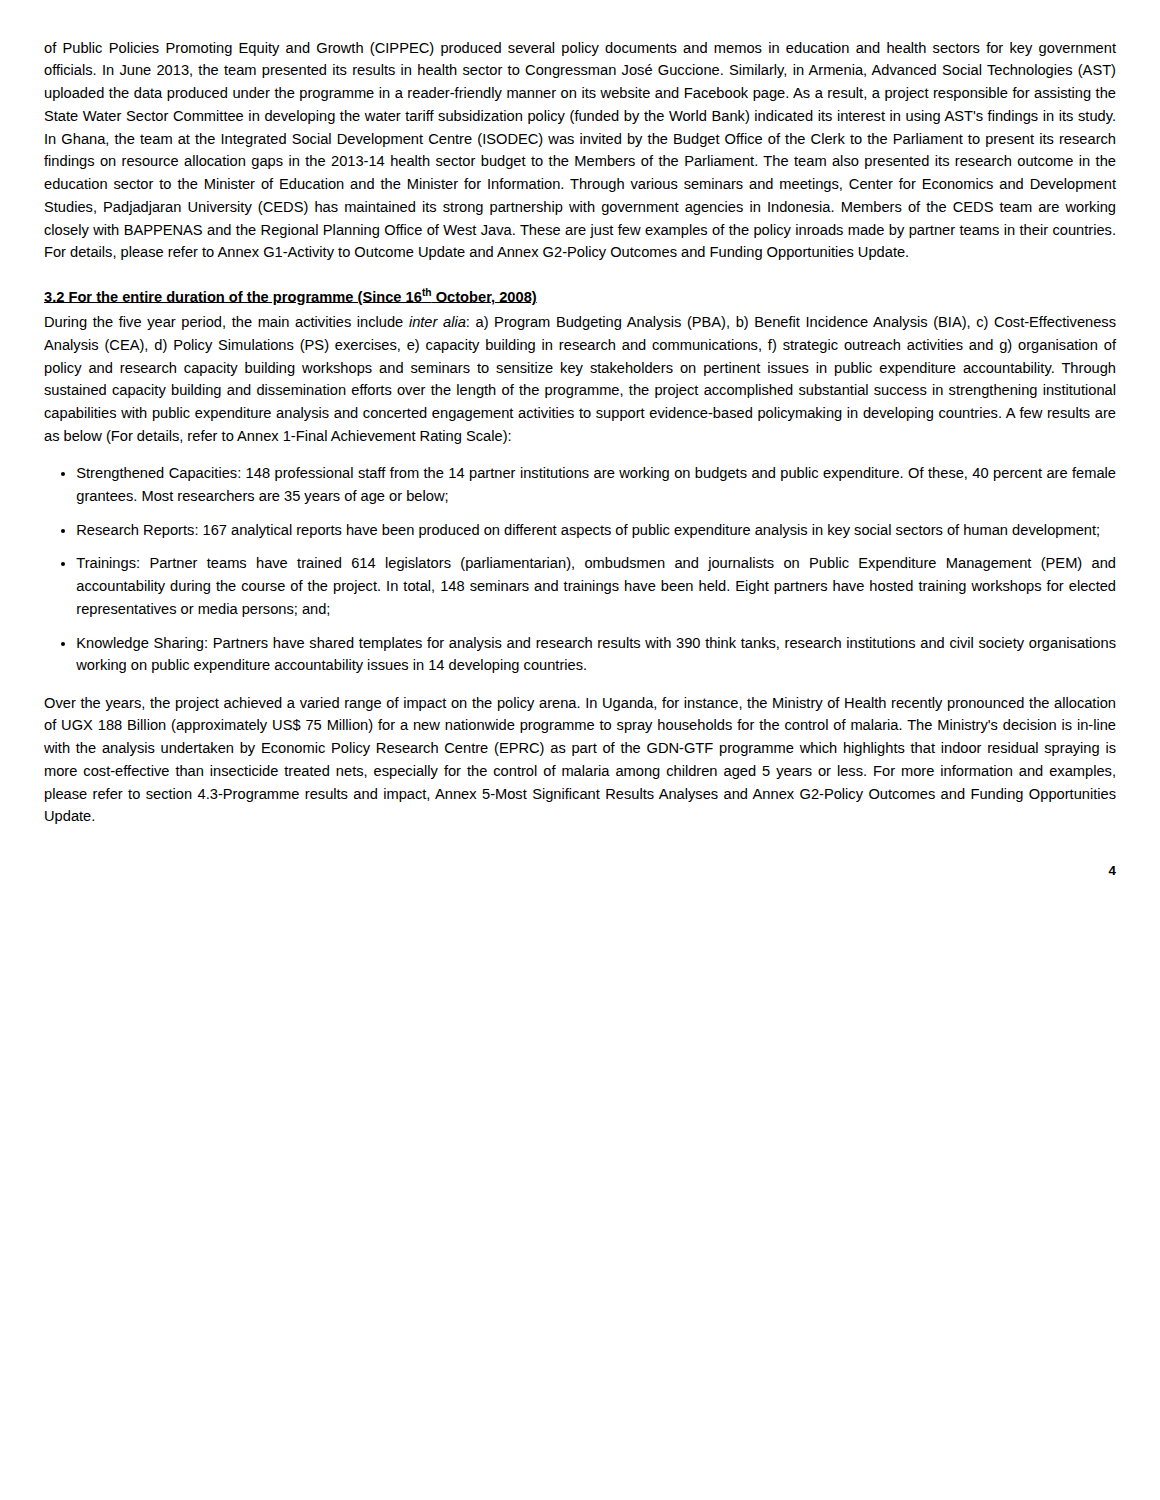of Public Policies Promoting Equity and Growth (CIPPEC) produced several policy documents and memos in education and health sectors for key government officials. In June 2013, the team presented its results in health sector to Congressman José Guccione. Similarly, in Armenia, Advanced Social Technologies (AST) uploaded the data produced under the programme in a reader-friendly manner on its website and Facebook page. As a result, a project responsible for assisting the State Water Sector Committee in developing the water tariff subsidization policy (funded by the World Bank) indicated its interest in using AST's findings in its study. In Ghana, the team at the Integrated Social Development Centre (ISODEC) was invited by the Budget Office of the Clerk to the Parliament to present its research findings on resource allocation gaps in the 2013-14 health sector budget to the Members of the Parliament. The team also presented its research outcome in the education sector to the Minister of Education and the Minister for Information. Through various seminars and meetings, Center for Economics and Development Studies, Padjadjaran University (CEDS) has maintained its strong partnership with government agencies in Indonesia. Members of the CEDS team are working closely with BAPPENAS and the Regional Planning Office of West Java. These are just few examples of the policy inroads made by partner teams in their countries. For details, please refer to Annex G1-Activity to Outcome Update and Annex G2-Policy Outcomes and Funding Opportunities Update.
3.2 For the entire duration of the programme (Since 16th October, 2008)
During the five year period, the main activities include inter alia: a) Program Budgeting Analysis (PBA), b) Benefit Incidence Analysis (BIA), c) Cost-Effectiveness Analysis (CEA), d) Policy Simulations (PS) exercises, e) capacity building in research and communications, f) strategic outreach activities and g) organisation of policy and research capacity building workshops and seminars to sensitize key stakeholders on pertinent issues in public expenditure accountability. Through sustained capacity building and dissemination efforts over the length of the programme, the project accomplished substantial success in strengthening institutional capabilities with public expenditure analysis and concerted engagement activities to support evidence-based policymaking in developing countries. A few results are as below (For details, refer to Annex 1-Final Achievement Rating Scale):
Strengthened Capacities: 148 professional staff from the 14 partner institutions are working on budgets and public expenditure. Of these, 40 percent are female grantees. Most researchers are 35 years of age or below;
Research Reports: 167 analytical reports have been produced on different aspects of public expenditure analysis in key social sectors of human development;
Trainings: Partner teams have trained 614 legislators (parliamentarian), ombudsmen and journalists on Public Expenditure Management (PEM) and accountability during the course of the project. In total, 148 seminars and trainings have been held. Eight partners have hosted training workshops for elected representatives or media persons; and;
Knowledge Sharing: Partners have shared templates for analysis and research results with 390 think tanks, research institutions and civil society organisations working on public expenditure accountability issues in 14 developing countries.
Over the years, the project achieved a varied range of impact on the policy arena. In Uganda, for instance, the Ministry of Health recently pronounced the allocation of UGX 188 Billion (approximately US$ 75 Million) for a new nationwide programme to spray households for the control of malaria. The Ministry's decision is in-line with the analysis undertaken by Economic Policy Research Centre (EPRC) as part of the GDN-GTF programme which highlights that indoor residual spraying is more cost-effective than insecticide treated nets, especially for the control of malaria among children aged 5 years or less. For more information and examples, please refer to section 4.3-Programme results and impact, Annex 5-Most Significant Results Analyses and Annex G2-Policy Outcomes and Funding Opportunities Update.
4